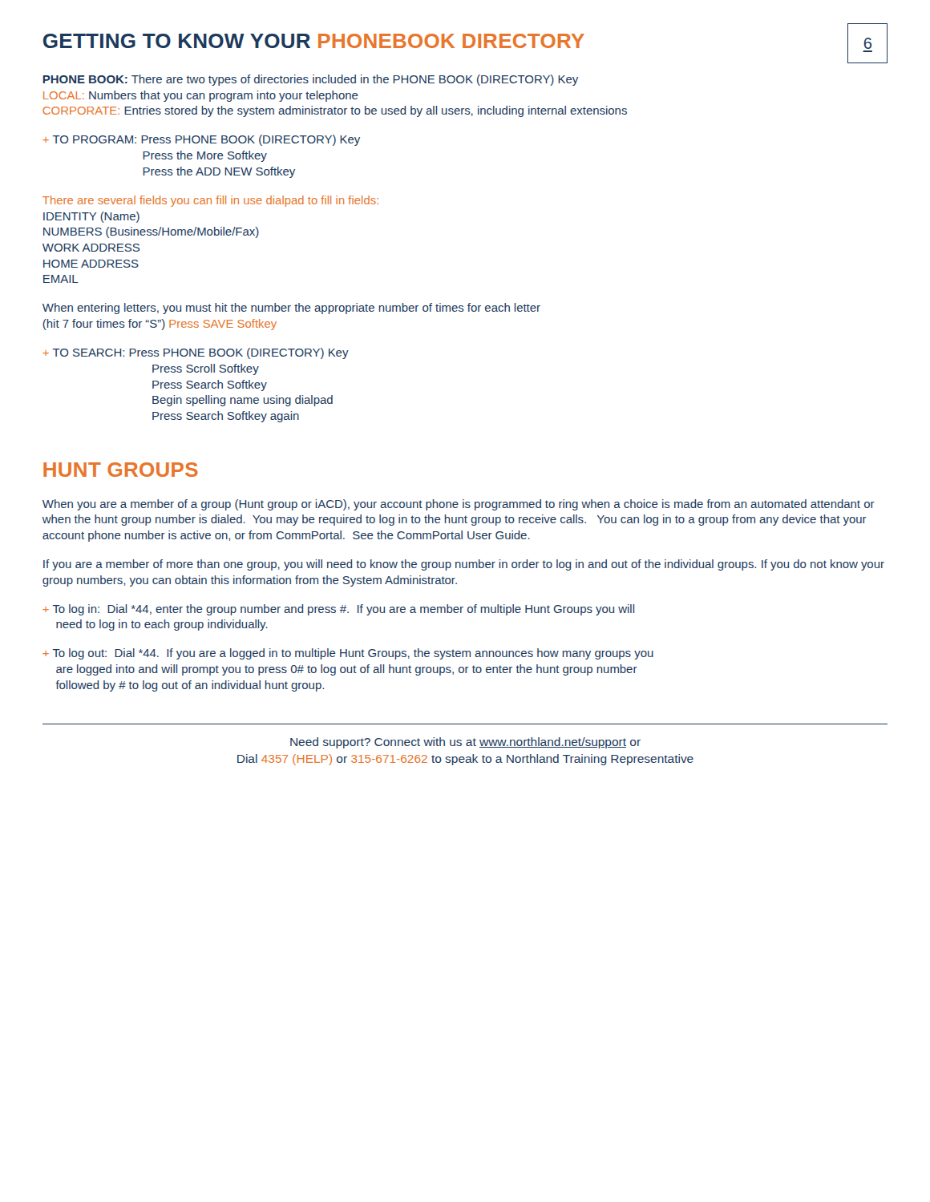6
GETTING TO KNOW YOUR PHONEBOOK DIRECTORY
PHONE BOOK: There are two types of directories included in the PHONE BOOK (DIRECTORY) Key
LOCAL: Numbers that you can program into your telephone
CORPORATE: Entries stored by the system administrator to be used by all users, including internal extensions
+ TO PROGRAM: Press PHONE BOOK (DIRECTORY) Key
Press the More Softkey
Press the ADD NEW Softkey
There are several fields you can fill in use dialpad to fill in fields:
IDENTITY (Name)
NUMBERS (Business/Home/Mobile/Fax)
WORK ADDRESS
HOME ADDRESS
EMAIL
When entering letters, you must hit the number the appropriate number of times for each letter
(hit 7 four times for “S”) Press SAVE Softkey
+ TO SEARCH: Press PHONE BOOK (DIRECTORY) Key
Press Scroll Softkey
Press Search Softkey
Begin spelling name using dialpad
Press Search Softkey again
HUNT GROUPS
When you are a member of a group (Hunt group or iACD), your account phone is programmed to ring when a choice is made from an automated attendant or when the hunt group number is dialed. You may be required to log in to the hunt group to receive calls. You can log in to a group from any device that your account phone number is active on, or from CommPortal. See the CommPortal User Guide.
If you are a member of more than one group, you will need to know the group number in order to log in and out of the individual groups. If you do not know your group numbers, you can obtain this information from the System Administrator.
+ To log in: Dial *44, enter the group number and press #. If you are a member of multiple Hunt Groups you will
need to log in to each group individually.
+ To log out: Dial *44. If you are a logged in to multiple Hunt Groups, the system announces how many groups you
are logged into and will prompt you to press 0# to log out of all hunt groups, or to enter the hunt group number
followed by # to log out of an individual hunt group.
Need support? Connect with us at www.northland.net/support or
Dial 4357 (HELP) or 315-671-6262 to speak to a Northland Training Representative